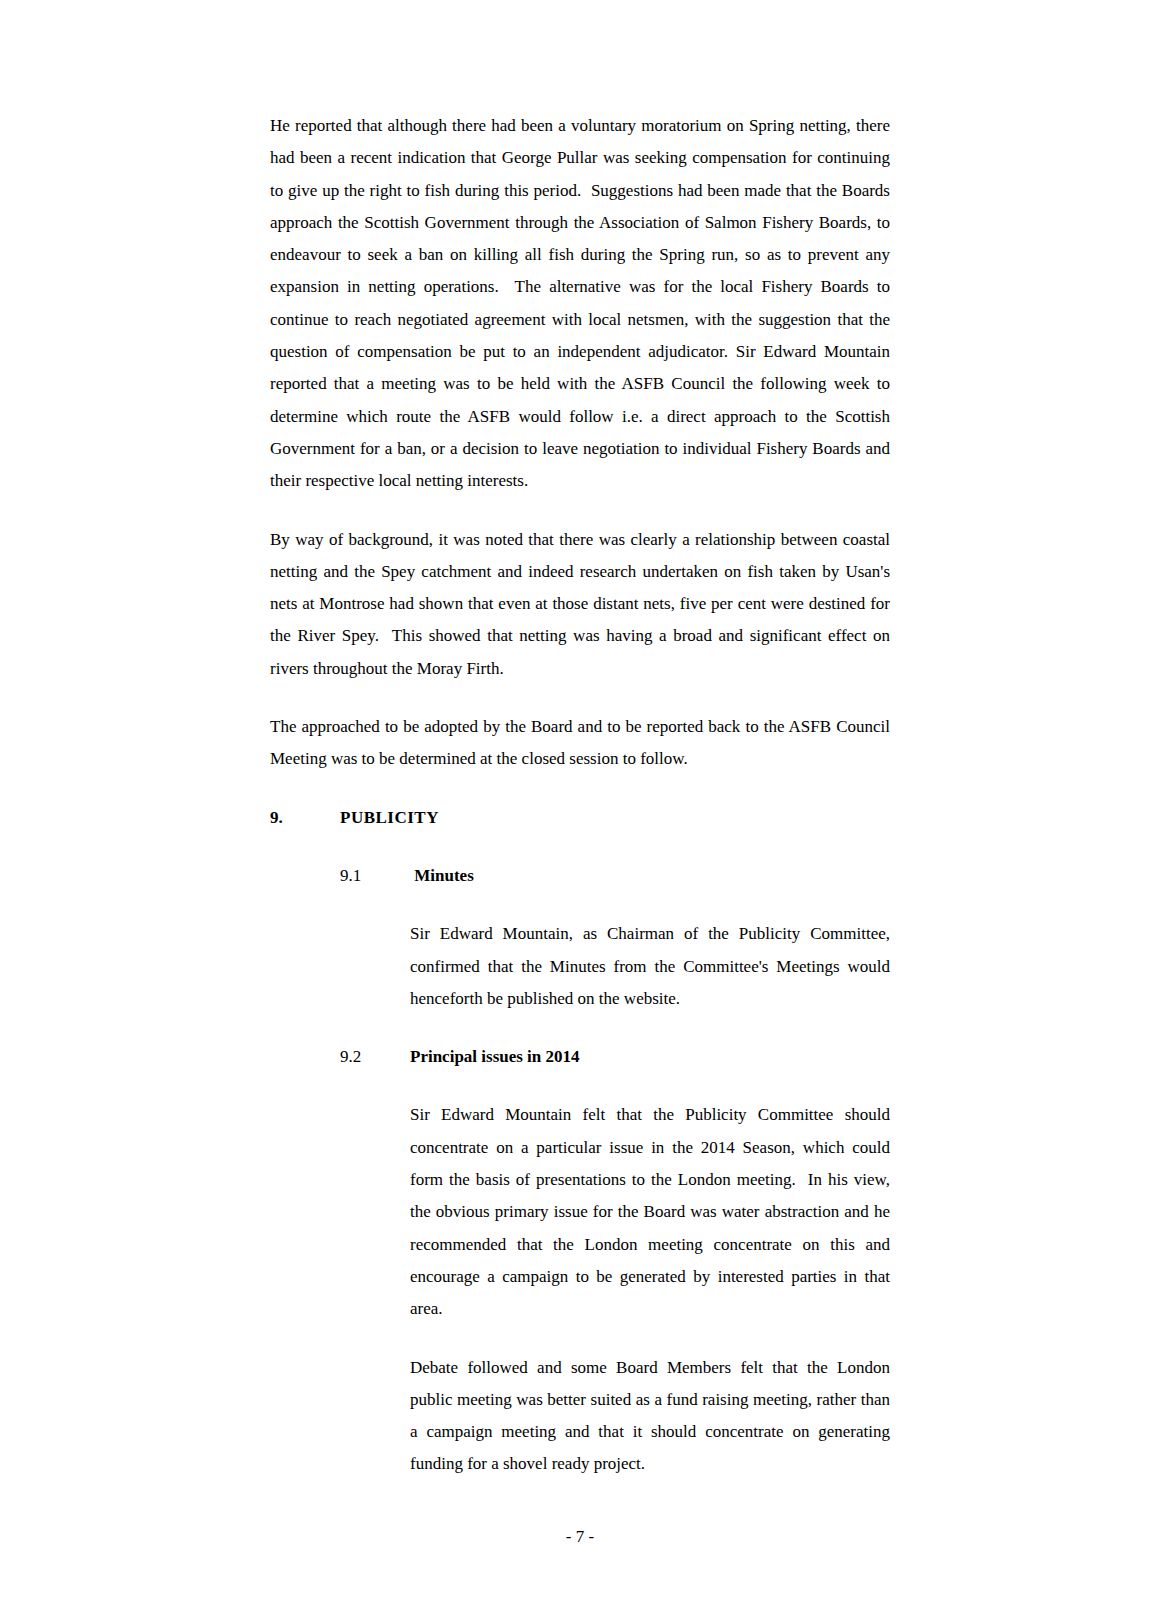He reported that although there had been a voluntary moratorium on Spring netting, there had been a recent indication that George Pullar was seeking compensation for continuing to give up the right to fish during this period. Suggestions had been made that the Boards approach the Scottish Government through the Association of Salmon Fishery Boards, to endeavour to seek a ban on killing all fish during the Spring run, so as to prevent any expansion in netting operations. The alternative was for the local Fishery Boards to continue to reach negotiated agreement with local netsmen, with the suggestion that the question of compensation be put to an independent adjudicator. Sir Edward Mountain reported that a meeting was to be held with the ASFB Council the following week to determine which route the ASFB would follow i.e. a direct approach to the Scottish Government for a ban, or a decision to leave negotiation to individual Fishery Boards and their respective local netting interests.
By way of background, it was noted that there was clearly a relationship between coastal netting and the Spey catchment and indeed research undertaken on fish taken by Usan's nets at Montrose had shown that even at those distant nets, five per cent were destined for the River Spey. This showed that netting was having a broad and significant effect on rivers throughout the Moray Firth.
The approached to be adopted by the Board and to be reported back to the ASFB Council Meeting was to be determined at the closed session to follow.
9.
PUBLICITY
9.1
Minutes
Sir Edward Mountain, as Chairman of the Publicity Committee, confirmed that the Minutes from the Committee's Meetings would henceforth be published on the website.
9.2
Principal issues in 2014
Sir Edward Mountain felt that the Publicity Committee should concentrate on a particular issue in the 2014 Season, which could form the basis of presentations to the London meeting. In his view, the obvious primary issue for the Board was water abstraction and he recommended that the London meeting concentrate on this and encourage a campaign to be generated by interested parties in that area.
Debate followed and some Board Members felt that the London public meeting was better suited as a fund raising meeting, rather than a campaign meeting and that it should concentrate on generating funding for a shovel ready project.
- 7 -